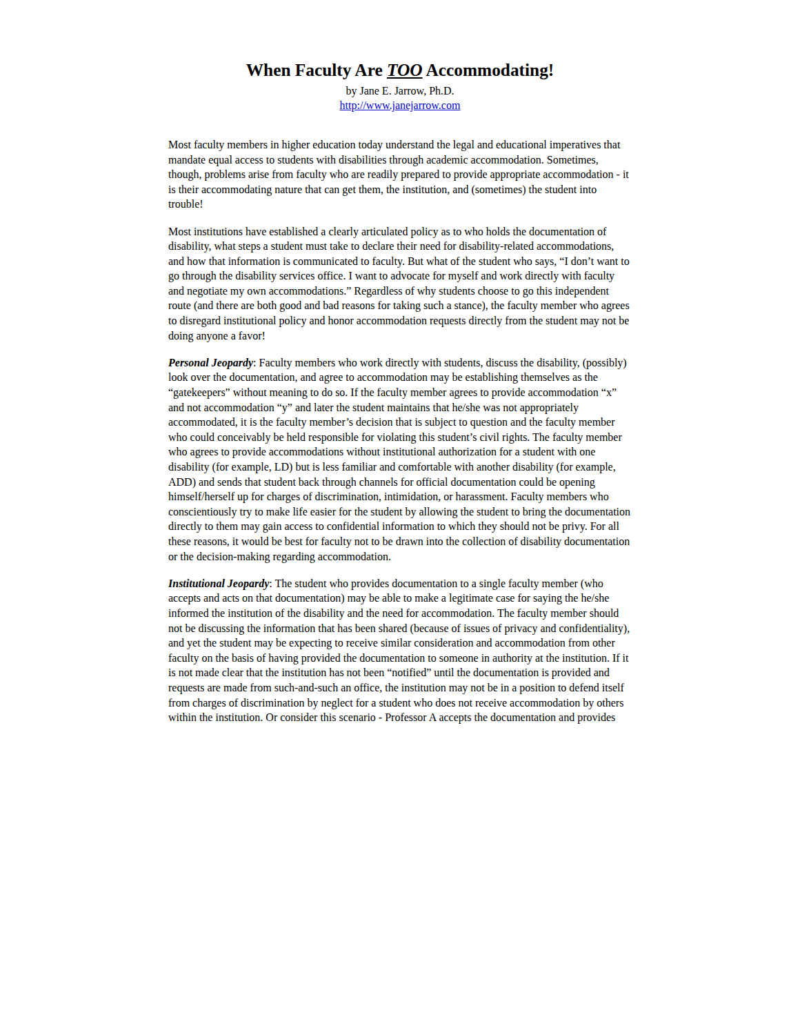When Faculty Are TOO Accommodating!
by Jane E. Jarrow, Ph.D.
http://www.janejarrow.com
Most faculty members in higher education today understand the legal and educational imperatives that mandate equal access to students with disabilities through academic accommodation. Sometimes, though, problems arise from faculty who are readily prepared to provide appropriate accommodation - it is their accommodating nature that can get them, the institution, and (sometimes) the student into trouble!
Most institutions have established a clearly articulated policy as to who holds the documentation of disability, what steps a student must take to declare their need for disability-related accommodations, and how that information is communicated to faculty. But what of the student who says, “I don’t want to go through the disability services office. I want to advocate for myself and work directly with faculty and negotiate my own accommodations.” Regardless of why students choose to go this independent route (and there are both good and bad reasons for taking such a stance), the faculty member who agrees to disregard institutional policy and honor accommodation requests directly from the student may not be doing anyone a favor!
Personal Jeopardy: Faculty members who work directly with students, discuss the disability, (possibly) look over the documentation, and agree to accommodation may be establishing themselves as the “gatekeepers” without meaning to do so. If the faculty member agrees to provide accommodation “x” and not accommodation “y” and later the student maintains that he/she was not appropriately accommodated, it is the faculty member’s decision that is subject to question and the faculty member who could conceivably be held responsible for violating this student’s civil rights. The faculty member who agrees to provide accommodations without institutional authorization for a student with one disability (for example, LD) but is less familiar and comfortable with another disability (for example, ADD) and sends that student back through channels for official documentation could be opening himself/herself up for charges of discrimination, intimidation, or harassment. Faculty members who conscientiously try to make life easier for the student by allowing the student to bring the documentation directly to them may gain access to confidential information to which they should not be privy. For all these reasons, it would be best for faculty not to be drawn into the collection of disability documentation or the decision-making regarding accommodation.
Institutional Jeopardy: The student who provides documentation to a single faculty member (who accepts and acts on that documentation) may be able to make a legitimate case for saying the he/she informed the institution of the disability and the need for accommodation. The faculty member should not be discussing the information that has been shared (because of issues of privacy and confidentiality), and yet the student may be expecting to receive similar consideration and accommodation from other faculty on the basis of having provided the documentation to someone in authority at the institution. If it is not made clear that the institution has not been “notified” until the documentation is provided and requests are made from such-and-such an office, the institution may not be in a position to defend itself from charges of discrimination by neglect for a student who does not receive accommodation by others within the institution. Or consider this scenario - Professor A accepts the documentation and provides